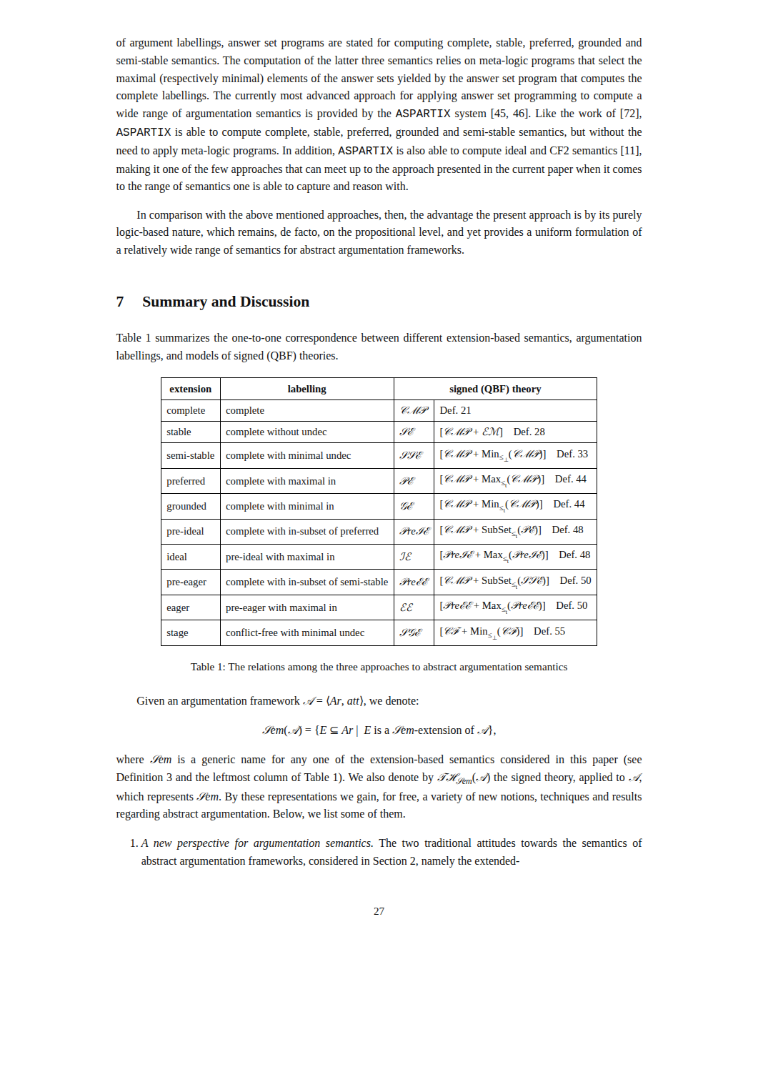of argument labellings, answer set programs are stated for computing complete, stable, preferred, grounded and semi-stable semantics. The computation of the latter three semantics relies on meta-logic programs that select the maximal (respectively minimal) elements of the answer sets yielded by the answer set program that computes the complete labellings. The currently most advanced approach for applying answer set programming to compute a wide range of argumentation semantics is provided by the ASPARTIX system [45, 46]. Like the work of [72], ASPARTIX is able to compute complete, stable, preferred, grounded and semi-stable semantics, but without the need to apply meta-logic programs. In addition, ASPARTIX is also able to compute ideal and CF2 semantics [11], making it one of the few approaches that can meet up to the approach presented in the current paper when it comes to the range of semantics one is able to capture and reason with.
In comparison with the above mentioned approaches, then, the advantage the present approach is by its purely logic-based nature, which remains, de facto, on the propositional level, and yet provides a uniform formulation of a relatively wide range of semantics for abstract argumentation frameworks.
7 Summary and Discussion
Table 1 summarizes the one-to-one correspondence between different extension-based semantics, argumentation labellings, and models of signed (QBF) theories.
| extension | labelling | signed (QBF) theory |
| --- | --- | --- |
| complete | complete | 𝒞ℳ𝒫 | Def. 21 |
| stable | complete without undec | 𝒮ℰ | [ 𝒞ℳ𝒫 + ℰℳ ] Def. 28 |
| semi-stable | complete with minimal undec | 𝒮𝒮ℰ | [ 𝒞ℳ𝒫 + Min ≤ ⊥ ( 𝒞ℳ𝒫 )] Def. 33 |
| preferred | complete with maximal in | 𝒫ℰ | [ 𝒞ℳ𝒫 + Max ≤ t ( 𝒞ℳ𝒫 )] Def. 44 |
| grounded | complete with minimal in | 𝒢ℰ | [ 𝒞ℳ𝒫 + Min ≤ t ( 𝒞ℳ𝒫 )] Def. 44 |
| pre-ideal | complete with in-subset of preferred | 𝒫reℐℰ | [ 𝒞ℳ𝒫 + SubSet ≤ t ( 𝒫ℰ )] Def. 48 |
| ideal | pre-ideal with maximal in | ℐℰ | [ 𝒫reℐℰ + Max ≤ t ( 𝒫reℐℰ )] Def. 48 |
| pre-eager | complete with in-subset of semi-stable | 𝒫reℰℰ | [ 𝒞ℳ𝒫 + SubSet ≤ t ( 𝒮𝒮ℰ )] Def. 50 |
| eager | pre-eager with maximal in | ℰℰ | [ 𝒫reℰℰ + Max ≤ t ( 𝒫reℰℰ )] Def. 50 |
| stage | conflict-free with minimal undec | 𝒮𝒢ℰ | [ 𝒞ℱ + Min ≤ ⊥ ( 𝒞ℱ )] Def. 55 |
Table 1: The relations among the three approaches to abstract argumentation semantics
Given an argumentation framework 𝒜 = ⟨Ar, att⟩, we denote:
𝒮em(𝒜) = {E ⊆ Ar | E is a 𝒮em-extension of 𝒜},
where 𝒮em is a generic name for any one of the extension-based semantics considered in this paper (see Definition 3 and the leftmost column of Table 1). We also denote by 𝒯ℋ𝒮em(𝒜) the signed theory, applied to 𝒜, which represents 𝒮em. By these representations we gain, for free, a variety of new notions, techniques and results regarding abstract argumentation. Below, we list some of them.
A new perspective for argumentation semantics. The two traditional attitudes towards the semantics of abstract argumentation frameworks, considered in Section 2, namely the extended-
27